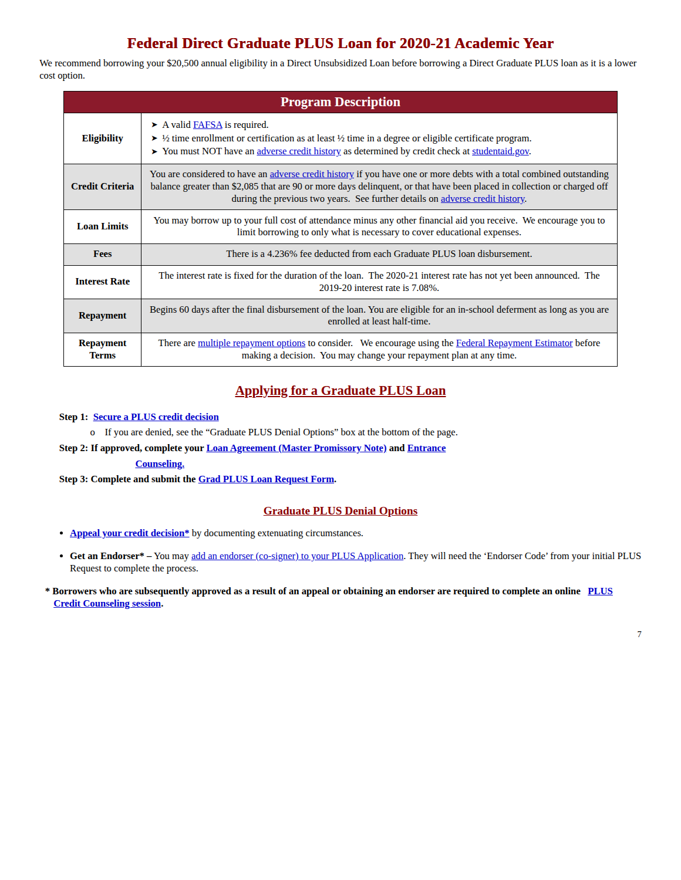Federal Direct Graduate PLUS Loan for 2020-21 Academic Year
We recommend borrowing your $20,500 annual eligibility in a Direct Unsubsidized Loan before borrowing a Direct Graduate PLUS loan as it is a lower cost option.
Program Description
| Eligibility | A valid FAFSA is required. ½ time enrollment or certification as at least ½ time in a degree or eligible certificate program. You must NOT have an adverse credit history as determined by credit check at studentaid.gov . |
| Credit Criteria | You are considered to have an adverse credit history if you have one or more debts with a total combined outstanding balance greater than $2,085 that are 90 or more days delinquent, or that have been placed in collection or charged off during the previous two years. See further details on adverse credit history . |
| Loan Limits | You may borrow up to your full cost of attendance minus any other financial aid you receive. We encourage you to limit borrowing to only what is necessary to cover educational expenses. |
| Fees | There is a 4.236% fee deducted from each Graduate PLUS loan disbursement. |
| Interest Rate | The interest rate is fixed for the duration of the loan. The 2020-21 interest rate has not yet been announced. The 2019-20 interest rate is 7.08%. |
| Repayment | Begins 60 days after the final disbursement of the loan. You are eligible for an in-school deferment as long as you are enrolled at least half-time. |
| Repayment Terms | There are multiple repayment options to consider. We encourage using the Federal Repayment Estimator before making a decision. You may change your repayment plan at any time. |
Applying for a Graduate PLUS Loan
Step 1: Secure a PLUS credit decision
o If you are denied, see the “Graduate PLUS Denial Options” box at the bottom of the page.
Step 2: If approved, complete your Loan Agreement (Master Promissory Note) and Entrance
Counseling.
Step 3: Complete and submit the Grad PLUS Loan Request Form.
Graduate PLUS Denial Options
Appeal your credit decision* by documenting extenuating circumstances.
Get an Endorser* – You may add an endorser (co-signer) to your PLUS Application. They will need the ‘Endorser Code’ from your initial PLUS Request to complete the process.
* Borrowers who are subsequently approved as a result of an appeal or obtaining an endorser are required to complete an online PLUS Credit Counseling session.
7